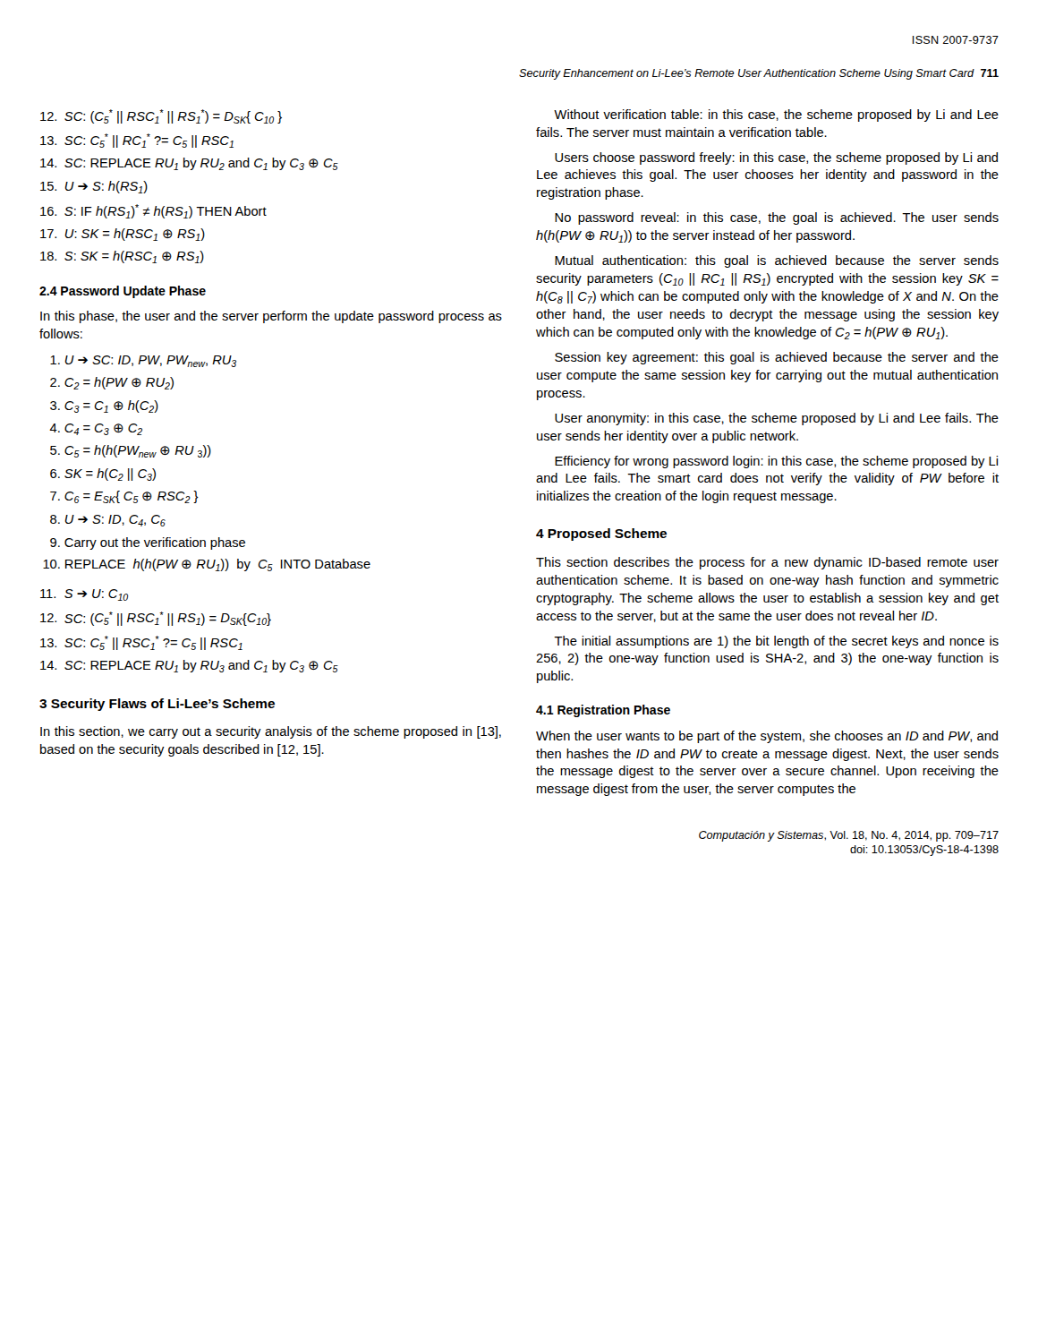ISSN 2007-9737
Security Enhancement on Li-Lee’s Remote User Authentication Scheme Using Smart Card711
12. SC: (C5* || RSC1* || RS1*) = DSK{ C10 }
13. SC: C5* || RC1* ?= C5 || RSC1
14. SC: REPLACE RU1 by RU2 and C1 by C3 ⊕ C5
15. U ➔ S: h(RS1)
16. S: IF h(RS1)* ≠ h(RS1) THEN Abort
17. U: SK = h(RSC1 ⊕ RS1)
18. S: SK = h(RSC1 ⊕ RS1)
2.4 Password Update Phase
In this phase, the user and the server perform the update password process as follows:
U ➔ SC: ID, PW, PWnew, RU3
C2 = h(PW ⊕ RU2)
C3 = C1 ⊕ h(C2)
C4 = C3 ⊕ C2
C5 = h(h(PWnew ⊕ RU 3))
SK = h(C2 || C3)
C6 = ESK{ C5 ⊕ RSC2 }
U ➔ S: ID, C4, C6
Carry out the verification phase
REPLACE h(h(PW ⊕ RU1)) by C5 INTO Database
11. S ➔ U: C10
12. SC: (C5* || RSC1* || RS1) = DSK{C10}
13. SC: C5* || RSC1* ?= C5 || RSC1
14. SC: REPLACE RU1 by RU3 and C1 by C3 ⊕ C5
3 Security Flaws of Li-Lee’s Scheme
In this section, we carry out a security analysis of the scheme proposed in [13], based on the security goals described in [12, 15].
Without verification table: in this case, the scheme proposed by Li and Lee fails. The server must maintain a verification table.
Users choose password freely: in this case, the scheme proposed by Li and Lee achieves this goal. The user chooses her identity and password in the registration phase.
No password reveal: in this case, the goal is achieved. The user sends h(h(PW ⊕ RU1)) to the server instead of her password.
Mutual authentication: this goal is achieved because the server sends security parameters (C10 || RC1 || RS1) encrypted with the session key SK = h(C8 || C7) which can be computed only with the knowledge of X and N. On the other hand, the user needs to decrypt the message using the session key which can be computed only with the knowledge of C2 = h(PW ⊕ RU1).
Session key agreement: this goal is achieved because the server and the user compute the same session key for carrying out the mutual authentication process.
User anonymity: in this case, the scheme proposed by Li and Lee fails. The user sends her identity over a public network.
Efficiency for wrong password login: in this case, the scheme proposed by Li and Lee fails. The smart card does not verify the validity of PW before it initializes the creation of the login request message.
4 Proposed Scheme
This section describes the process for a new dynamic ID-based remote user authentication scheme. It is based on one-way hash function and symmetric cryptography. The scheme allows the user to establish a session key and get access to the server, but at the same the user does not reveal her ID.
The initial assumptions are 1) the bit length of the secret keys and nonce is 256, 2) the one-way function used is SHA-2, and 3) the one-way function is public.
4.1 Registration Phase
When the user wants to be part of the system, she chooses an ID and PW, and then hashes the ID and PW to create a message digest. Next, the user sends the message digest to the server over a secure channel. Upon receiving the message digest from the user, the server computes the
Computación y Sistemas, Vol. 18, No. 4, 2014, pp. 709–717
doi: 10.13053/CyS-18-4-1398